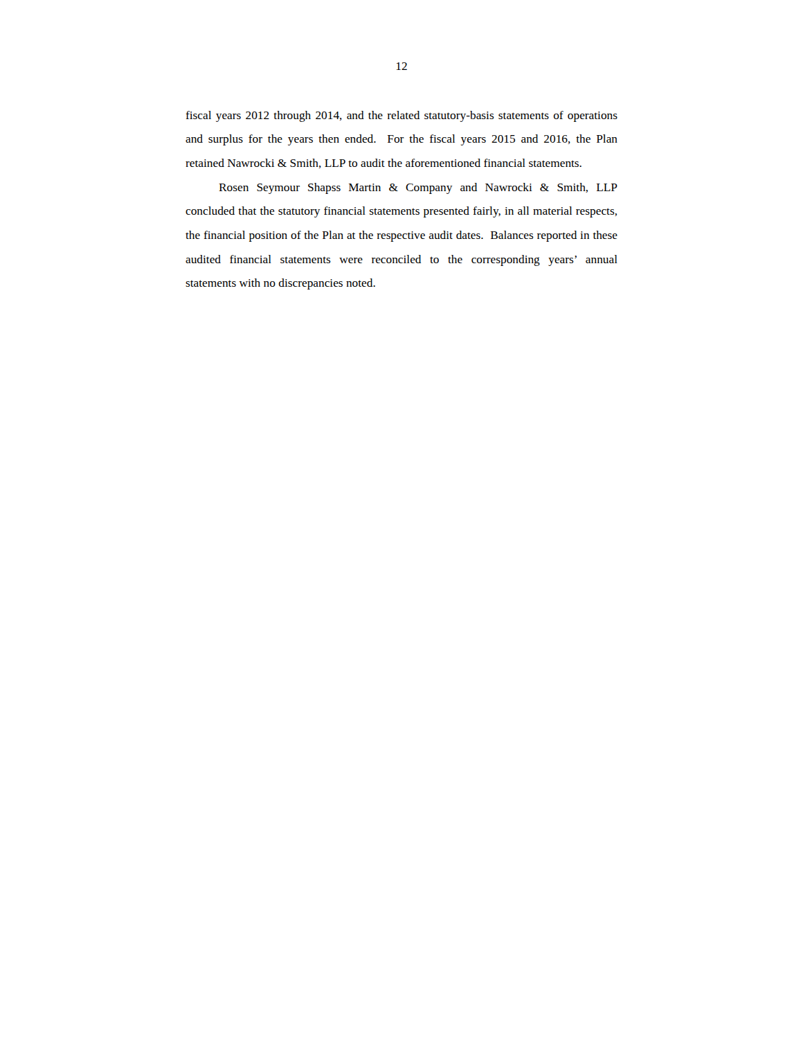12
fiscal years 2012 through 2014, and the related statutory-basis statements of operations and surplus for the years then ended. For the fiscal years 2015 and 2016, the Plan retained Nawrocki & Smith, LLP to audit the aforementioned financial statements.
Rosen Seymour Shapss Martin & Company and Nawrocki & Smith, LLP concluded that the statutory financial statements presented fairly, in all material respects, the financial position of the Plan at the respective audit dates. Balances reported in these audited financial statements were reconciled to the corresponding years’ annual statements with no discrepancies noted.